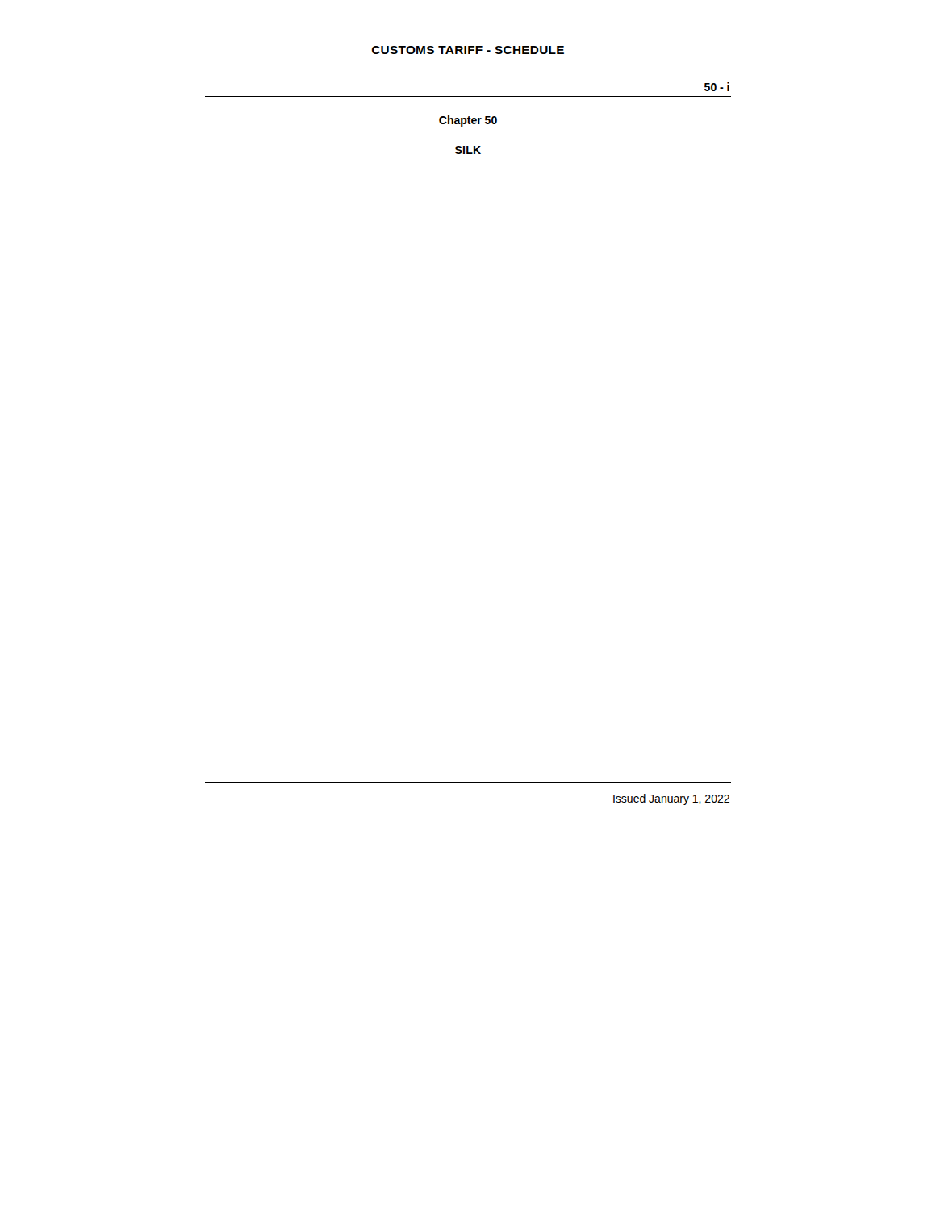CUSTOMS TARIFF - SCHEDULE
50 - i
Chapter 50
SILK
Issued January 1, 2022